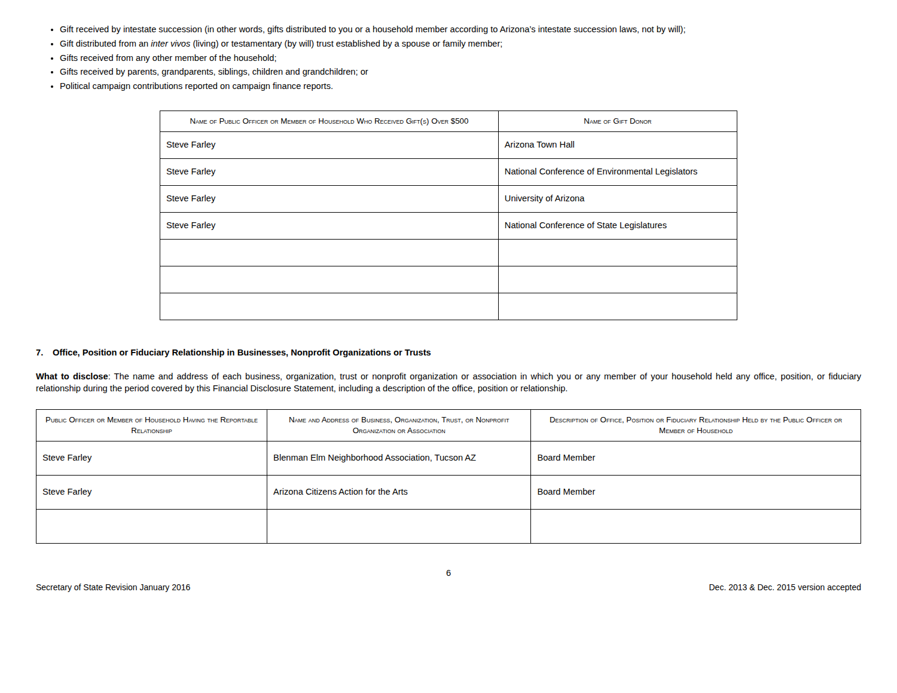Gift received by intestate succession (in other words, gifts distributed to you or a household member according to Arizona’s intestate succession laws, not by will);
Gift distributed from an inter vivos (living) or testamentary (by will) trust established by a spouse or family member;
Gifts received from any other member of the household;
Gifts received by parents, grandparents, siblings, children and grandchildren; or
Political campaign contributions reported on campaign finance reports.
| Name of Public Officer or Member of Household Who Received Gift(s) Over $500 | Name of Gift Donor |
| --- | --- |
| Steve Farley | Arizona Town Hall |
| Steve Farley | National Conference of Environmental Legislators |
| Steve Farley | University of Arizona |
| Steve Farley | National Conference of State Legislatures |
7. Office, Position or Fiduciary Relationship in Businesses, Nonprofit Organizations or Trusts
What to disclose: The name and address of each business, organization, trust or nonprofit organization or association in which you or any member of your household held any office, position, or fiduciary relationship during the period covered by this Financial Disclosure Statement, including a description of the office, position or relationship.
| Public Officer or Member of Household Having the Reportable Relationship | Name and Address of Business, Organization, Trust, or Nonprofit Organization or Association | Description of Office, Position or Fiduciary Relationship Held by the Public Officer or Member of Household |
| --- | --- | --- |
| Steve Farley | Blenman Elm Neighborhood Association, Tucson AZ | Board Member |
| Steve Farley | Arizona Citizens Action for the Arts | Board Member |
6
Secretary of State Revision January 2016 Dec. 2013 & Dec. 2015 version accepted